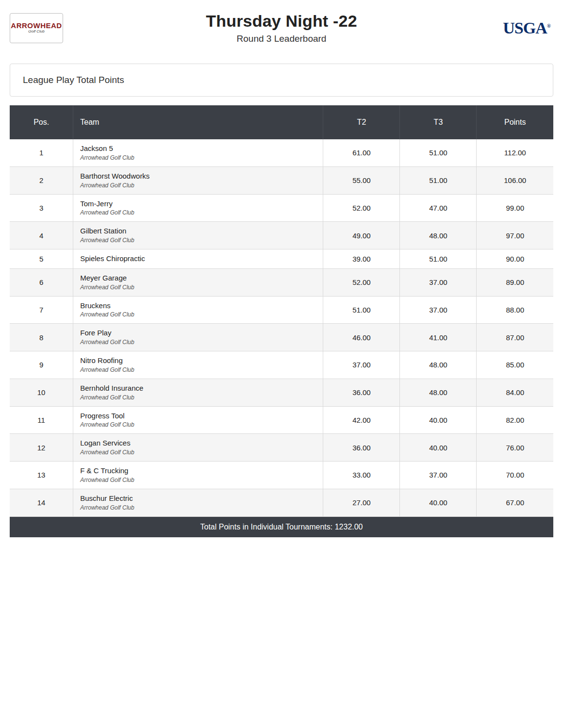ARROWHEAD Golf Club
Thursday Night -22
Round 3 Leaderboard
USGA®
League Play Total Points
| Pos. | Team | T2 | T3 | Points |
| --- | --- | --- | --- | --- |
| 1 | Jackson 5 Arrowhead Golf Club | 61.00 | 51.00 | 112.00 |
| 2 | Barthorst Woodworks Arrowhead Golf Club | 55.00 | 51.00 | 106.00 |
| 3 | Tom-Jerry Arrowhead Golf Club | 52.00 | 47.00 | 99.00 |
| 4 | Gilbert Station Arrowhead Golf Club | 49.00 | 48.00 | 97.00 |
| 5 | Spieles Chiropractic | 39.00 | 51.00 | 90.00 |
| 6 | Meyer Garage Arrowhead Golf Club | 52.00 | 37.00 | 89.00 |
| 7 | Bruckens Arrowhead Golf Club | 51.00 | 37.00 | 88.00 |
| 8 | Fore Play Arrowhead Golf Club | 46.00 | 41.00 | 87.00 |
| 9 | Nitro Roofing Arrowhead Golf Club | 37.00 | 48.00 | 85.00 |
| 10 | Bernhold Insurance Arrowhead Golf Club | 36.00 | 48.00 | 84.00 |
| 11 | Progress Tool Arrowhead Golf Club | 42.00 | 40.00 | 82.00 |
| 12 | Logan Services Arrowhead Golf Club | 36.00 | 40.00 | 76.00 |
| 13 | F & C Trucking Arrowhead Golf Club | 33.00 | 37.00 | 70.00 |
| 14 | Buschur Electric Arrowhead Golf Club | 27.00 | 40.00 | 67.00 |
| Total Points in Individual Tournaments: 1232.00 |